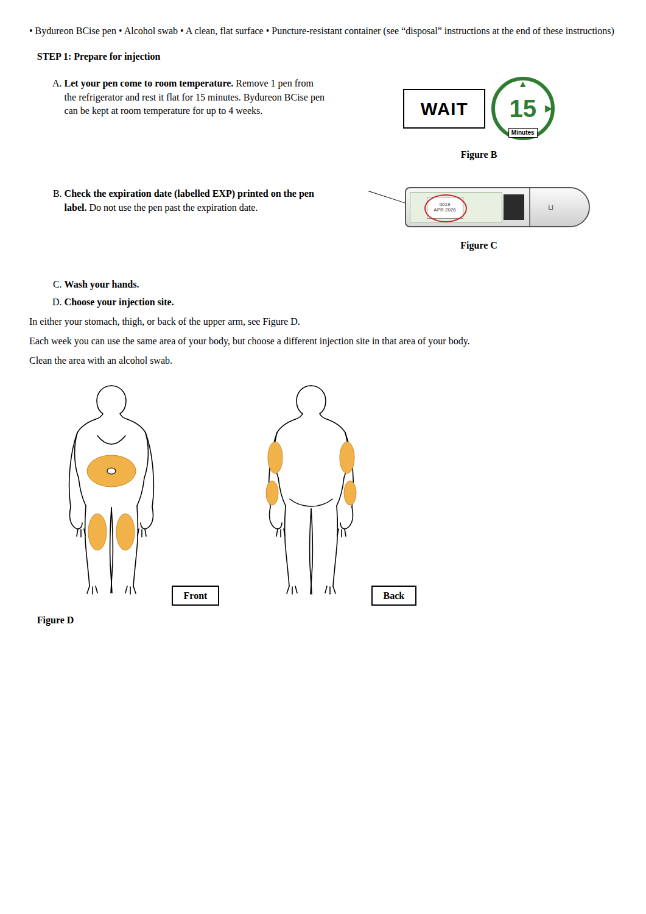• Bydureon BCise pen • Alcohol swab • A clean, flat surface • Puncture-resistant container (see “disposal” instructions at the end of these instructions)
STEP 1: Prepare for injection
Let your pen come to room temperature. Remove 1 pen from the refrigerator and rest it flat for 15 minutes. Bydureon BCise pen can be kept at room temperature for up to 4 weeks.
WAIT
▲ ▶ 15 Minutes
Figure B
Check the expiration date (labelled EXP) printed on the pen label. Do not use the pen past the expiration date.
0019 APR 2026
⊔
Figure C
Wash your hands.
Choose your injection site.
In either your stomach, thigh, or back of the upper arm, see Figure D.
Each week you can use the same area of your body, but choose a different injection site in that area of your body.
Clean the area with an alcohol swab.
Front
Back
Figure D